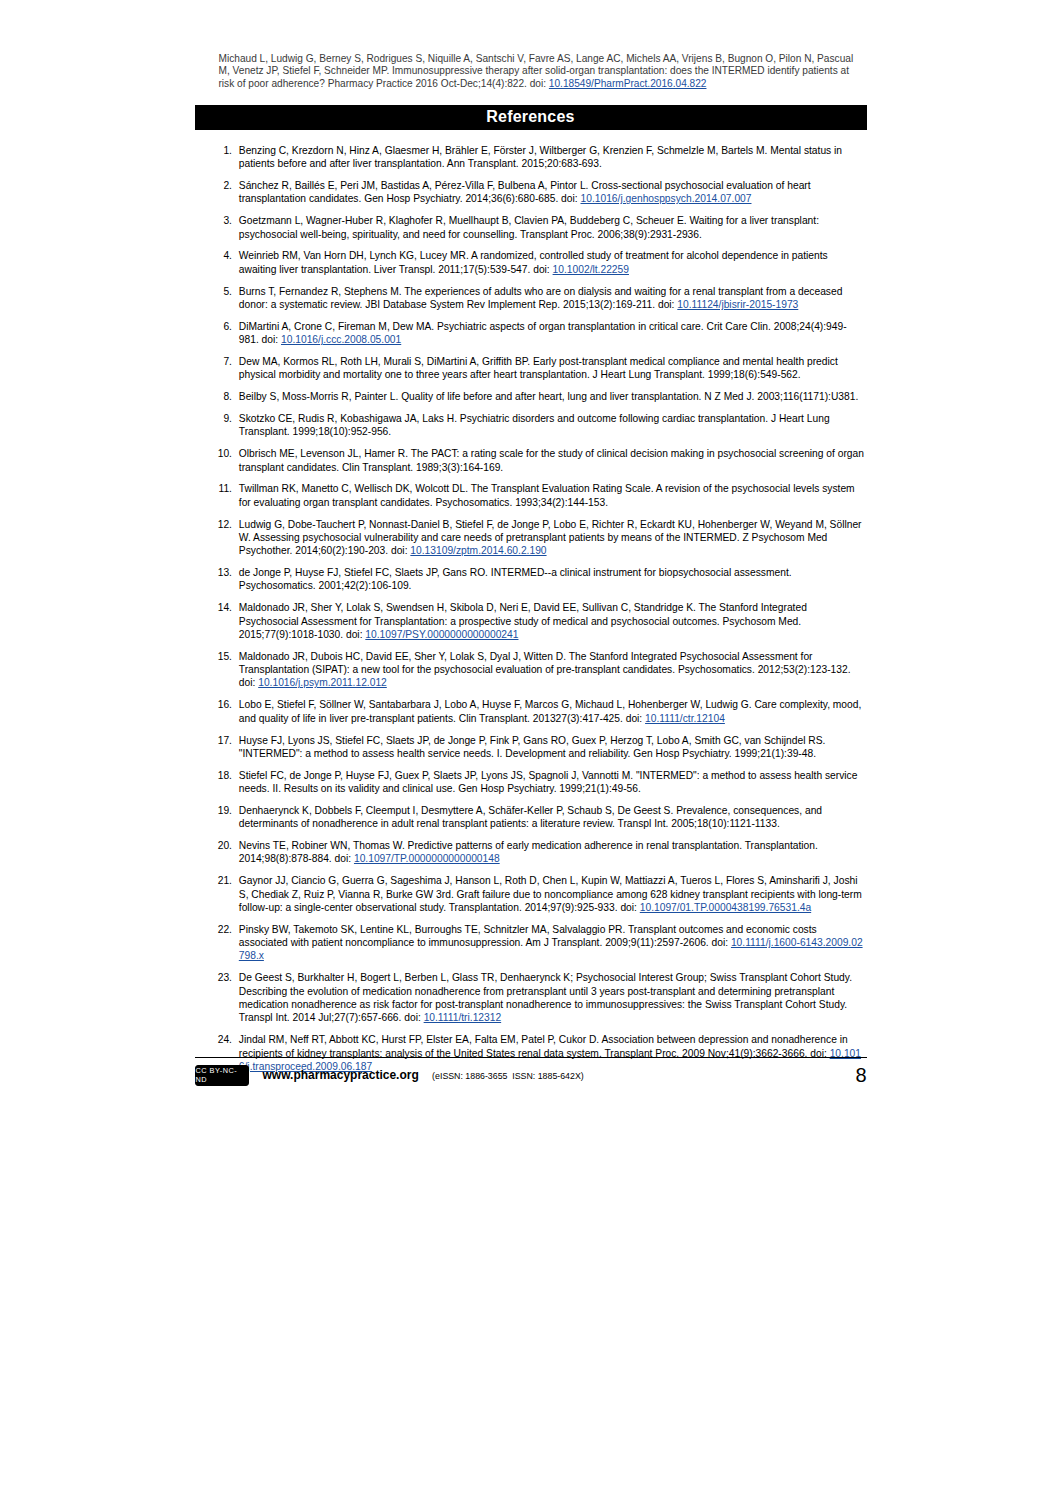Michaud L, Ludwig G, Berney S, Rodrigues S, Niquille A, Santschi V, Favre AS, Lange AC, Michels AA, Vrijens B, Bugnon O, Pilon N, Pascual M, Venetz JP, Stiefel F, Schneider MP. Immunosuppressive therapy after solid-organ transplantation: does the INTERMED identify patients at risk of poor adherence? Pharmacy Practice 2016 Oct-Dec;14(4):822. doi: 10.18549/PharmPract.2016.04.822
References
Benzing C, Krezdorn N, Hinz A, Glaesmer H, Brähler E, Förster J, Wiltberger G, Krenzien F, Schmelzle M, Bartels M. Mental status in patients before and after liver transplantation. Ann Transplant. 2015;20:683-693.
Sánchez R, Baillés E, Peri JM, Bastidas A, Pérez-Villa F, Bulbena A, Pintor L. Cross-sectional psychosocial evaluation of heart transplantation candidates. Gen Hosp Psychiatry. 2014;36(6):680-685. doi: 10.1016/j.genhosppsych.2014.07.007
Goetzmann L, Wagner-Huber R, Klaghofer R, Muellhaupt B, Clavien PA, Buddeberg C, Scheuer E. Waiting for a liver transplant: psychosocial well-being, spirituality, and need for counselling. Transplant Proc. 2006;38(9):2931-2936.
Weinrieb RM, Van Horn DH, Lynch KG, Lucey MR. A randomized, controlled study of treatment for alcohol dependence in patients awaiting liver transplantation. Liver Transpl. 2011;17(5):539-547. doi: 10.1002/lt.22259
Burns T, Fernandez R, Stephens M. The experiences of adults who are on dialysis and waiting for a renal transplant from a deceased donor: a systematic review. JBI Database System Rev Implement Rep. 2015;13(2):169-211. doi: 10.11124/jbisrir-2015-1973
DiMartini A, Crone C, Fireman M, Dew MA. Psychiatric aspects of organ transplantation in critical care. Crit Care Clin. 2008;24(4):949-981. doi: 10.1016/j.ccc.2008.05.001
Dew MA, Kormos RL, Roth LH, Murali S, DiMartini A, Griffith BP. Early post-transplant medical compliance and mental health predict physical morbidity and mortality one to three years after heart transplantation. J Heart Lung Transplant. 1999;18(6):549-562.
Beilby S, Moss-Morris R, Painter L. Quality of life before and after heart, lung and liver transplantation. N Z Med J. 2003;116(1171):U381.
Skotzko CE, Rudis R, Kobashigawa JA, Laks H. Psychiatric disorders and outcome following cardiac transplantation. J Heart Lung Transplant. 1999;18(10):952-956.
Olbrisch ME, Levenson JL, Hamer R. The PACT: a rating scale for the study of clinical decision making in psychosocial screening of organ transplant candidates. Clin Transplant. 1989;3(3):164-169.
Twillman RK, Manetto C, Wellisch DK, Wolcott DL. The Transplant Evaluation Rating Scale. A revision of the psychosocial levels system for evaluating organ transplant candidates. Psychosomatics. 1993;34(2):144-153.
Ludwig G, Dobe-Tauchert P, Nonnast-Daniel B, Stiefel F, de Jonge P, Lobo E, Richter R, Eckardt KU, Hohenberger W, Weyand M, Söllner W. Assessing psychosocial vulnerability and care needs of pretransplant patients by means of the INTERMED. Z Psychosom Med Psychother. 2014;60(2):190-203. doi: 10.13109/zptm.2014.60.2.190
de Jonge P, Huyse FJ, Stiefel FC, Slaets JP, Gans RO. INTERMED--a clinical instrument for biopsychosocial assessment. Psychosomatics. 2001;42(2):106-109.
Maldonado JR, Sher Y, Lolak S, Swendsen H, Skibola D, Neri E, David EE, Sullivan C, Standridge K. The Stanford Integrated Psychosocial Assessment for Transplantation: a prospective study of medical and psychosocial outcomes. Psychosom Med. 2015;77(9):1018-1030. doi: 10.1097/PSY.0000000000000241
Maldonado JR, Dubois HC, David EE, Sher Y, Lolak S, Dyal J, Witten D. The Stanford Integrated Psychosocial Assessment for Transplantation (SIPAT): a new tool for the psychosocial evaluation of pre-transplant candidates. Psychosomatics. 2012;53(2):123-132. doi: 10.1016/j.psym.2011.12.012
Lobo E, Stiefel F, Söllner W, Santabarbara J, Lobo A, Huyse F, Marcos G, Michaud L, Hohenberger W, Ludwig G. Care complexity, mood, and quality of life in liver pre-transplant patients. Clin Transplant. 201327(3):417-425. doi: 10.1111/ctr.12104
Huyse FJ, Lyons JS, Stiefel FC, Slaets JP, de Jonge P, Fink P, Gans RO, Guex P, Herzog T, Lobo A, Smith GC, van Schijndel RS. "INTERMED": a method to assess health service needs. I. Development and reliability. Gen Hosp Psychiatry. 1999;21(1):39-48.
Stiefel FC, de Jonge P, Huyse FJ, Guex P, Slaets JP, Lyons JS, Spagnoli J, Vannotti M. "INTERMED": a method to assess health service needs. II. Results on its validity and clinical use. Gen Hosp Psychiatry. 1999;21(1):49-56.
Denhaerynck K, Dobbels F, Cleemput I, Desmyttere A, Schäfer-Keller P, Schaub S, De Geest S. Prevalence, consequences, and determinants of nonadherence in adult renal transplant patients: a literature review. Transpl Int. 2005;18(10):1121-1133.
Nevins TE, Robiner WN, Thomas W. Predictive patterns of early medication adherence in renal transplantation. Transplantation. 2014;98(8):878-884. doi: 10.1097/TP.0000000000000148
Gaynor JJ, Ciancio G, Guerra G, Sageshima J, Hanson L, Roth D, Chen L, Kupin W, Mattiazzi A, Tueros L, Flores S, Aminsharifi J, Joshi S, Chediak Z, Ruiz P, Vianna R, Burke GW 3rd. Graft failure due to noncompliance among 628 kidney transplant recipients with long-term follow-up: a single-center observational study. Transplantation. 2014;97(9):925-933. doi: 10.1097/01.TP.0000438199.76531.4a
Pinsky BW, Takemoto SK, Lentine KL, Burroughs TE, Schnitzler MA, Salvalaggio PR. Transplant outcomes and economic costs associated with patient noncompliance to immunosuppression. Am J Transplant. 2009;9(11):2597-2606. doi: 10.1111/j.1600-6143.2009.02798.x
De Geest S, Burkhalter H, Bogert L, Berben L, Glass TR, Denhaerynck K; Psychosocial Interest Group; Swiss Transplant Cohort Study. Describing the evolution of medication nonadherence from pretransplant until 3 years post-transplant and determining pretransplant medication nonadherence as risk factor for post-transplant nonadherence to immunosuppressives: the Swiss Transplant Cohort Study. Transpl Int. 2014 Jul;27(7):657-666. doi: 10.1111/tri.12312
Jindal RM, Neff RT, Abbott KC, Hurst FP, Elster EA, Falta EM, Patel P, Cukor D. Association between depression and nonadherence in recipients of kidney transplants: analysis of the United States renal data system. Transplant Proc. 2009 Nov;41(9):3662-3666. doi: 10.1016/j.transproceed.2009.06.187
CC BY-NC-ND
www.pharmacypractice.org (eISSN: 1886-3655 ISSN: 1885-642X)
8